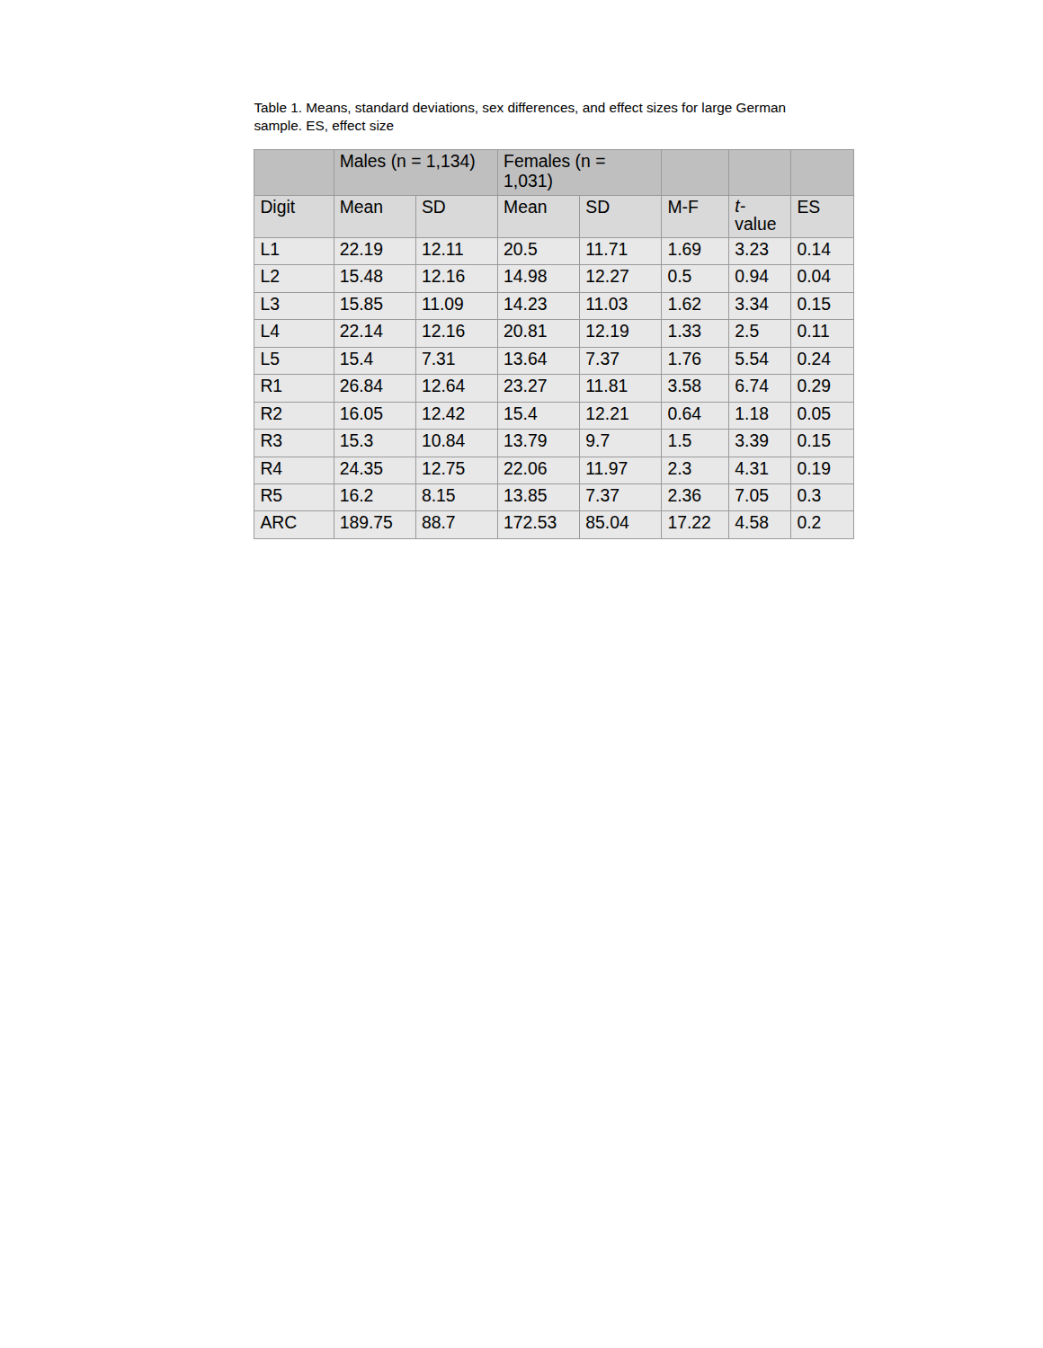Table 1. Means, standard deviations, sex differences, and effect sizes for large German sample. ES, effect size
| | Males (n = 1,134) | Females (n = 1,031) | | | |
| --- | --- | --- | --- | --- | --- |
| Digit | Mean | SD | Mean | SD | M-F | t- value | ES |
| L1 | 22.19 | 12.11 | 20.5 | 11.71 | 1.69 | 3.23 | 0.14 |
| L2 | 15.48 | 12.16 | 14.98 | 12.27 | 0.5 | 0.94 | 0.04 |
| L3 | 15.85 | 11.09 | 14.23 | 11.03 | 1.62 | 3.34 | 0.15 |
| L4 | 22.14 | 12.16 | 20.81 | 12.19 | 1.33 | 2.5 | 0.11 |
| L5 | 15.4 | 7.31 | 13.64 | 7.37 | 1.76 | 5.54 | 0.24 |
| R1 | 26.84 | 12.64 | 23.27 | 11.81 | 3.58 | 6.74 | 0.29 |
| R2 | 16.05 | 12.42 | 15.4 | 12.21 | 0.64 | 1.18 | 0.05 |
| R3 | 15.3 | 10.84 | 13.79 | 9.7 | 1.5 | 3.39 | 0.15 |
| R4 | 24.35 | 12.75 | 22.06 | 11.97 | 2.3 | 4.31 | 0.19 |
| R5 | 16.2 | 8.15 | 13.85 | 7.37 | 2.36 | 7.05 | 0.3 |
| ARC | 189.75 | 88.7 | 172.53 | 85.04 | 17.22 | 4.58 | 0.2 |